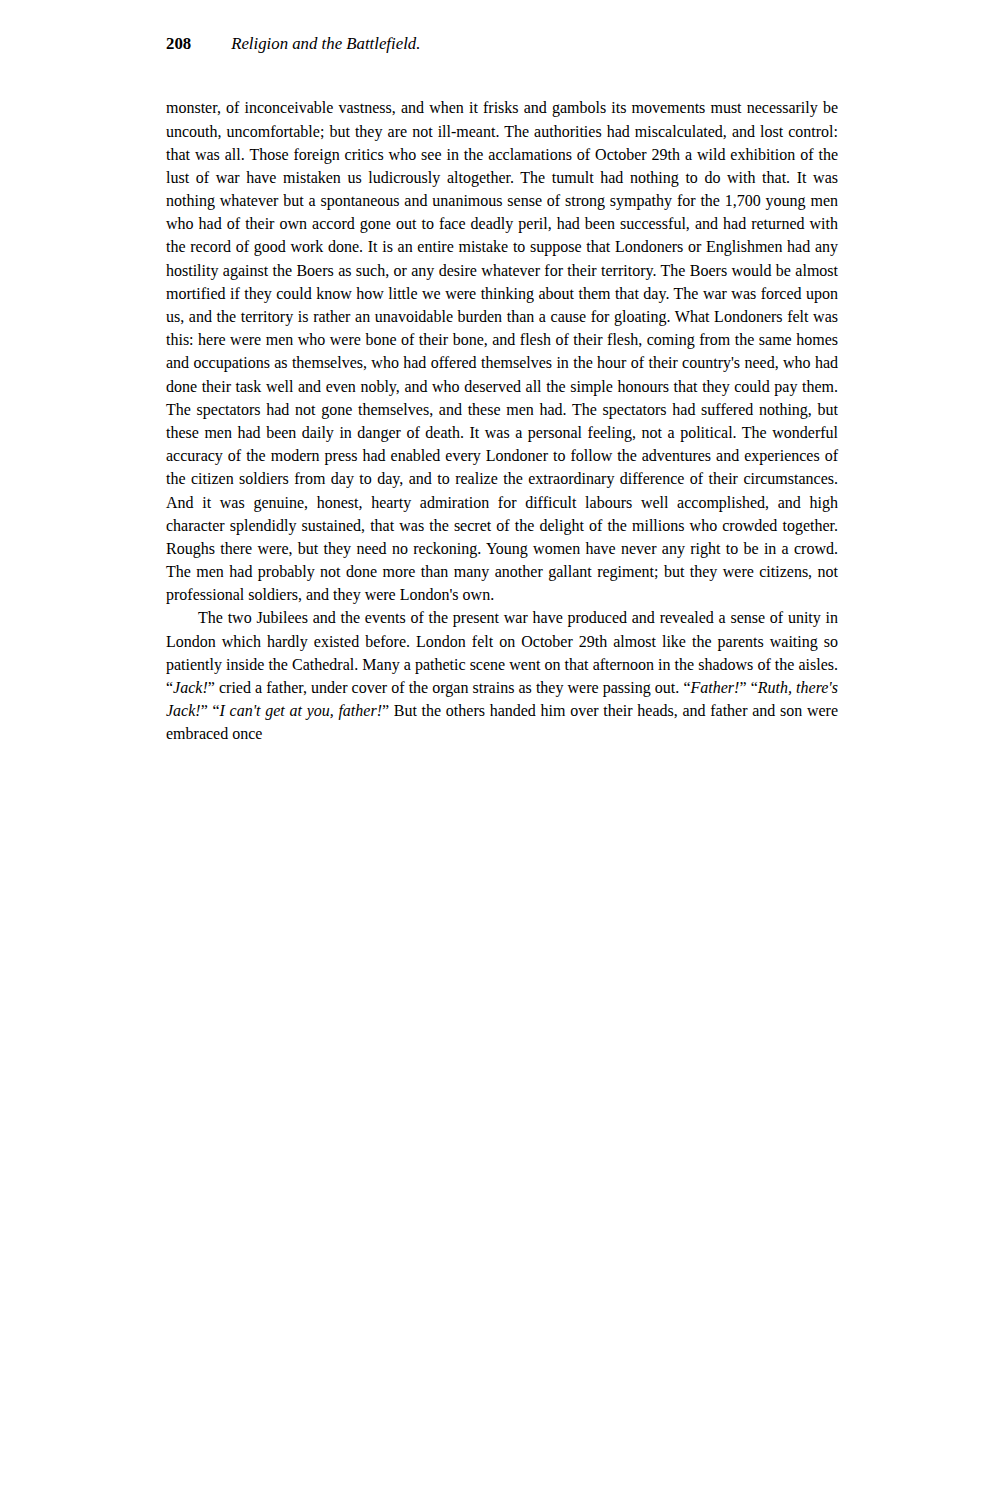208
Religion and the Battlefield.
monster, of inconceivable vastness, and when it frisks and gambols its movements must necessarily be uncouth, uncomfortable; but they are not ill-meant. The authorities had miscalculated, and lost control: that was all. Those foreign critics who see in the acclamations of October 29th a wild exhibition of the lust of war have mistaken us ludicrously altogether. The tumult had nothing to do with that. It was nothing whatever but a spontaneous and unanimous sense of strong sympathy for the 1,700 young men who had of their own accord gone out to face deadly peril, had been successful, and had returned with the record of good work done. It is an entire mistake to suppose that Londoners or Englishmen had any hostility against the Boers as such, or any desire whatever for their territory. The Boers would be almost mortified if they could know how little we were thinking about them that day. The war was forced upon us, and the territory is rather an unavoidable burden than a cause for gloating. What Londoners felt was this: here were men who were bone of their bone, and flesh of their flesh, coming from the same homes and occupations as themselves, who had offered themselves in the hour of their country's need, who had done their task well and even nobly, and who deserved all the simple honours that they could pay them. The spectators had not gone themselves, and these men had. The spectators had suffered nothing, but these men had been daily in danger of death. It was a personal feeling, not a political. The wonderful accuracy of the modern press had enabled every Londoner to follow the adventures and experiences of the citizen soldiers from day to day, and to realize the extraordinary difference of their circumstances. And it was genuine, honest, hearty admiration for difficult labours well accomplished, and high character splendidly sustained, that was the secret of the delight of the millions who crowded together. Roughs there were, but they need no reckoning. Young women have never any right to be in a crowd. The men had probably not done more than many another gallant regiment; but they were citizens, not professional soldiers, and they were London's own.
The two Jubilees and the events of the present war have produced and revealed a sense of unity in London which hardly existed before. London felt on October 29th almost like the parents waiting so patiently inside the Cathedral. Many a pathetic scene went on that afternoon in the shadows of the aisles. “Jack!” cried a father, under cover of the organ strains as they were passing out. “Father!” “Ruth, there's Jack!” “I can't get at you, father!” But the others handed him over their heads, and father and son were embraced once